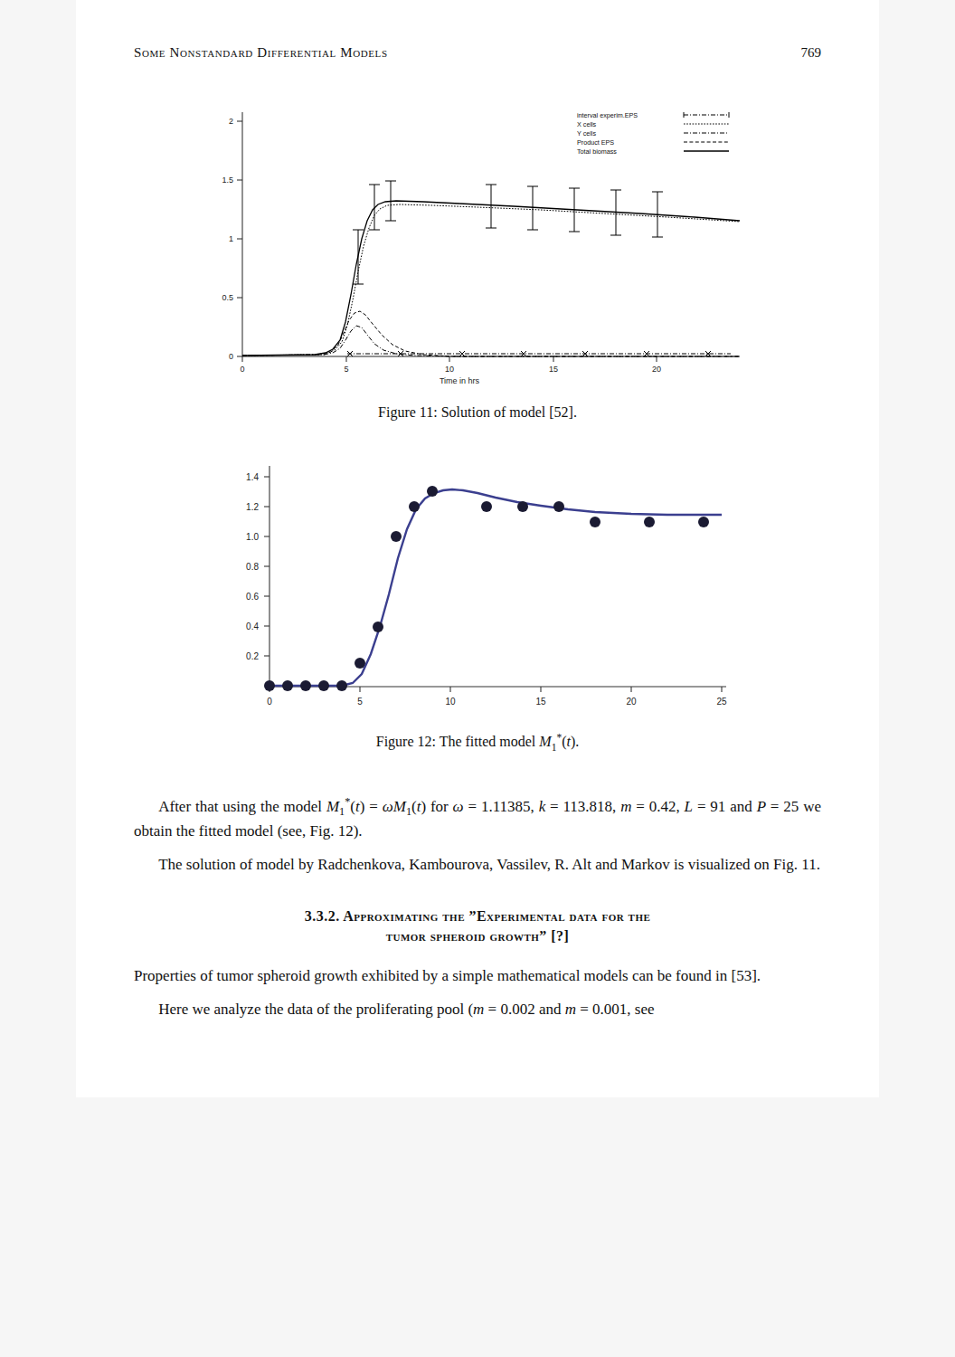Some Nonstandard Differential Models 769
y ticks: 0,0.5,1,1.5,2 (0 at y=290, 2 at y=30) 2 1.5 1 0.5 0 x ticks: 0,5,10,15,20 (0 at x=60, 24 at x=610) 0 5 10 15 20 Time in hrs interval experim.EPS X cells Y cells Product EPS Total biomass
Figure 11: Solution of model [52].
1.4 1.2 1.0 0.8 0.6 0.4 0.2 0 5 10 15 20 25
Figure 12: The fitted model M1*(t).
After that using the model M1*(t) = ωM1(t) for ω = 1.11385, k = 113.818, m = 0.42, L = 91 and P = 25 we obtain the fitted model (see, Fig. 12).
The solution of model by Radchenkova, Kambourova, Vassilev, R. Alt and Markov is visualized on Fig. 11.
3.3.2. Approximating the ”Experimental data for the
tumor spheroid growth” [?]
Properties of tumor spheroid growth exhibited by a simple mathematical models can be found in [53].
Here we analyze the data of the proliferating pool (m = 0.002 and m = 0.001, see